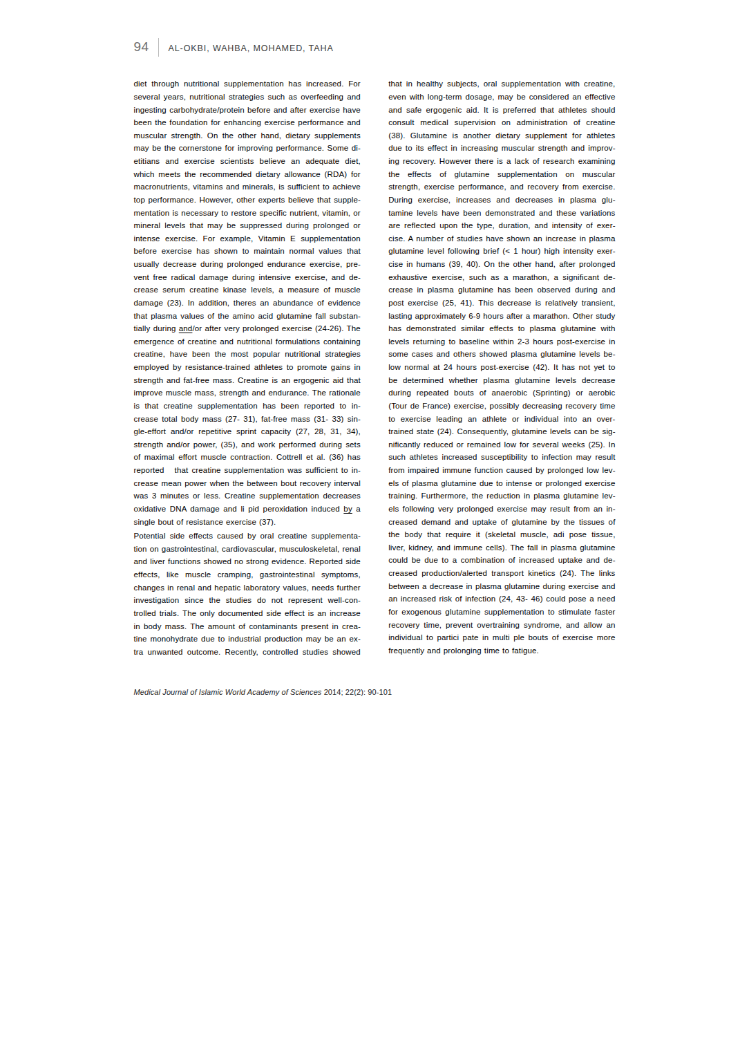94 Al-Okbi, Wahba, Mohamed, Taha
diet through nutritional supplementation has increased. For several years, nutritional strategies such as overfeeding and ingesting carbohydrate/protein before and after exercise have been the foundation for enhancing exercise performance and muscular strength. On the other hand, dietary supplements may be the cornerstone for improving performance. Some dietitians and exercise scientists believe an adequate diet, which meets the recommended dietary allowance (RDA) for macronutrients, vitamins and minerals, is sufficient to achieve top performance. However, other experts believe that supplementation is necessary to restore specific nutrient, vitamin, or mineral levels that may be suppressed during prolonged or intense exercise. For example, Vitamin E supplementation before exercise has shown to maintain normal values that usually decrease during prolonged endurance exercise, prevent free radical damage during intensive exercise, and decrease serum creatine kinase levels, a measure of muscle damage (23). In addition, theres an abundance of evidence that plasma values of the amino acid glutamine fall substantially during and/or after very prolonged exercise (24-26). The emergence of creatine and nutritional formulations containing creatine, have been the most popular nutritional strategies employed by resistance-trained athletes to promote gains in strength and fat-free mass. Creatine is an ergogenic aid that improve muscle mass, strength and endurance. The rationale is that creatine supplementation has been reported to increase total body mass (27- 31), fat-free mass (31- 33) single-effort and/or repetitive sprint capacity (27, 28, 31, 34), strength and/or power, (35), and work performed during sets of maximal effort muscle contraction. Cottrell et al. (36) has reported that creatine supplementation was sufficient to increase mean power when the between bout recovery interval was 3 minutes or less. Creatine supplementation decreases oxidative DNA damage and li pid peroxidation induced by a single bout of resistance exercise (37).
Potential side effects caused by oral creatine supplementation on gastrointestinal, cardiovascular, musculoskeletal, renal and liver functions showed no strong evidence. Reported side effects, like muscle cramping, gastrointestinal symptoms, changes in renal and hepatic laboratory values, needs further investigation since the studies do not represent well-controlled trials. The only documented side effect is an increase in body mass. The amount of contaminants present in creatine monohydrate due to industrial production may be an extra unwanted outcome. Recently, controlled studies showed that in healthy subjects, oral supplementation with creatine, even with long-term dosage, may be considered an effective and safe ergogenic aid. It is preferred that athletes should consult medical supervision on administration of creatine (38). Glutamine is another dietary supplement for athletes due to its effect in increasing muscular strength and improving recovery. However there is a lack of research examining the effects of glutamine supplementation on muscular strength, exercise performance, and recovery from exercise. During exercise, increases and decreases in plasma glutamine levels have been demonstrated and these variations are reflected upon the type, duration, and intensity of exercise. A number of studies have shown an increase in plasma glutamine level following brief (< 1 hour) high intensity exercise in humans (39, 40). On the other hand, after prolonged exhaustive exercise, such as a marathon, a significant decrease in plasma glutamine has been observed during and post exercise (25, 41). This decrease is relatively transient, lasting approximately 6-9 hours after a marathon. Other study has demonstrated similar effects to plasma glutamine with levels returning to baseline within 2-3 hours post-exercise in some cases and others showed plasma glutamine levels below normal at 24 hours post-exercise (42). It has not yet to be determined whether plasma glutamine levels decrease during repeated bouts of anaerobic (Sprinting) or aerobic (Tour de France) exercise, possibly decreasing recovery time to exercise leading an athlete or individual into an over-trained state (24). Consequently, glutamine levels can be significantly reduced or remained low for several weeks (25). In such athletes increased susceptibility to infection may result from impaired immune function caused by prolonged low levels of plasma glutamine due to intense or prolonged exercise training. Furthermore, the reduction in plasma glutamine levels following very prolonged exercise may result from an increased demand and uptake of glutamine by the tissues of the body that require it (skeletal muscle, adi pose tissue, liver, kidney, and immune cells). The fall in plasma glutamine could be due to a combination of increased uptake and decreased production/alerted transport kinetics (24). The links between a decrease in plasma glutamine during exercise and an increased risk of infection (24, 43- 46) could pose a need for exogenous glutamine supplementation to stimulate faster recovery time, prevent overtraining syndrome, and allow an individual to partici pate in multi ple bouts of exercise more frequently and prolonging time to fatigue.
Medical Journal of Islamic World Academy of Sciences 2014; 22(2): 90-101